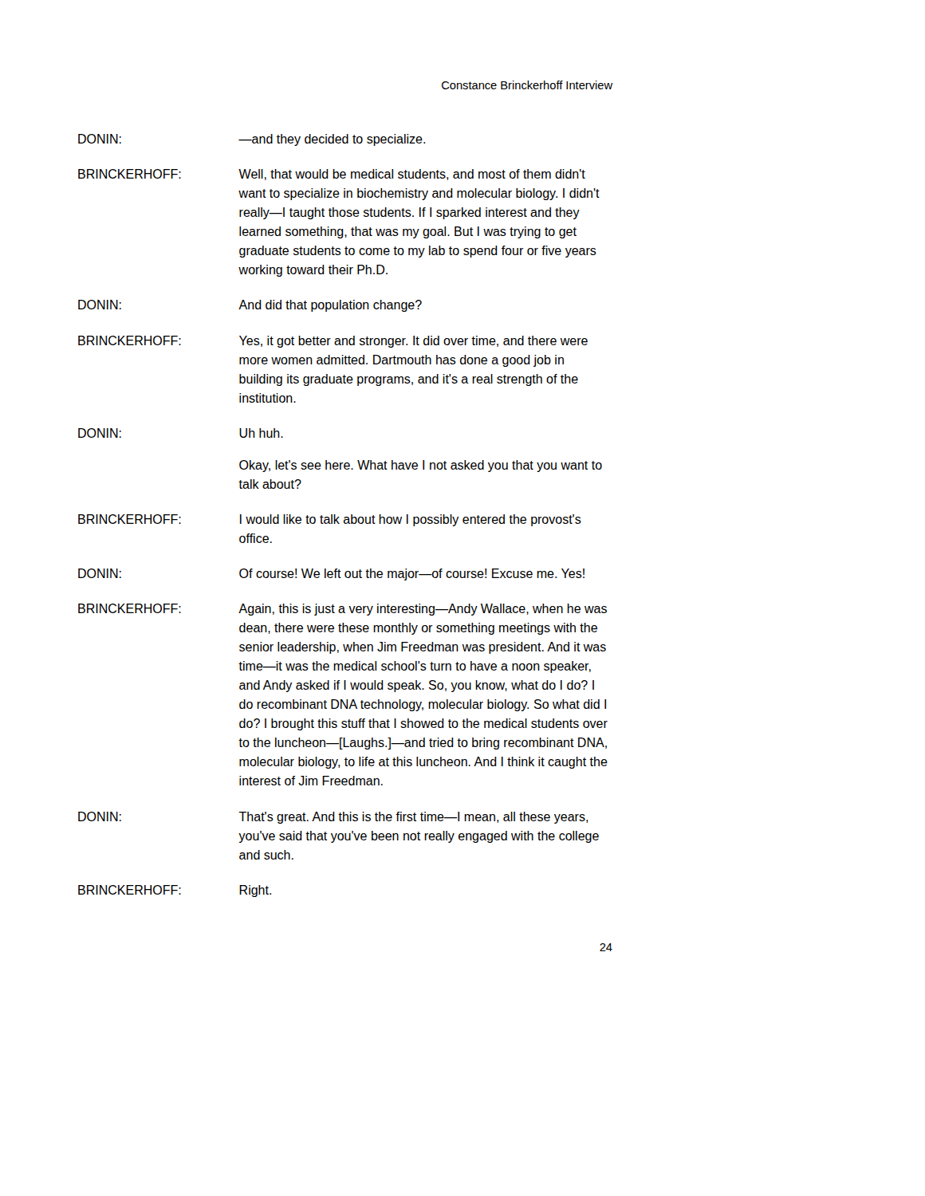Constance Brinckerhoff Interview
| DONIN: | —and they decided to specialize. |
| BRINCKERHOFF: | Well, that would be medical students, and most of them didn't want to specialize in biochemistry and molecular biology. I didn't really—I taught those students. If I sparked interest and they learned something, that was my goal. But I was trying to get graduate students to come to my lab to spend four or five years working toward their Ph.D. |
| DONIN: | And did that population change? |
| BRINCKERHOFF: | Yes, it got better and stronger. It did over time, and there were more women admitted. Dartmouth has done a good job in building its graduate programs, and it's a real strength of the institution. |
| DONIN: | Uh huh. Okay, let's see here. What have I not asked you that you want to talk about? |
| BRINCKERHOFF: | I would like to talk about how I possibly entered the provost's office. |
| DONIN: | Of course! We left out the major—of course! Excuse me. Yes! |
| BRINCKERHOFF: | Again, this is just a very interesting—Andy Wallace, when he was dean, there were these monthly or something meetings with the senior leadership, when Jim Freedman was president. And it was time—it was the medical school's turn to have a noon speaker, and Andy asked if I would speak. So, you know, what do I do? I do recombinant DNA technology, molecular biology. So what did I do? I brought this stuff that I showed to the medical students over to the luncheon—[Laughs.]—and tried to bring recombinant DNA, molecular biology, to life at this luncheon. And I think it caught the interest of Jim Freedman. |
| DONIN: | That's great. And this is the first time—I mean, all these years, you've said that you've been not really engaged with the college and such. |
| BRINCKERHOFF: | Right. |
24